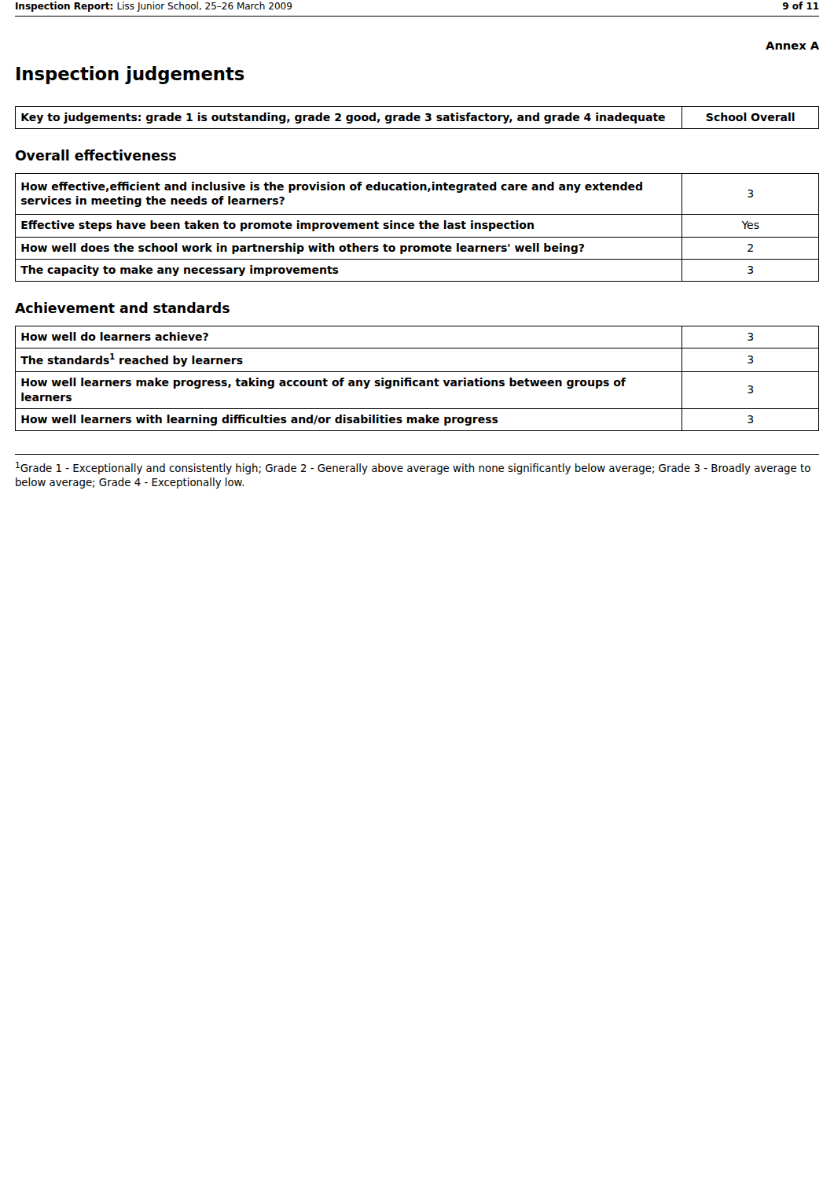Inspection Report: Liss Junior School, 25–26 March 2009
9 of 11
Annex A
Inspection judgements
| Key to judgements: grade 1 is outstanding, grade 2 good, grade 3 satisfactory, and grade 4 inadequate | School Overall |
Overall effectiveness
| How effective,efficient and inclusive is the provision of education,integrated care and any extended services in meeting the needs of learners? | 3 |
| Effective steps have been taken to promote improvement since the last inspection | Yes |
| How well does the school work in partnership with others to promote learners' well being? | 2 |
| The capacity to make any necessary improvements | 3 |
Achievement and standards
| How well do learners achieve? | 3 |
| The standards 1 reached by learners | 3 |
| How well learners make progress, taking account of any significant variations between groups of learners | 3 |
| How well learners with learning difficulties and/or disabilities make progress | 3 |
1Grade 1 - Exceptionally and consistently high; Grade 2 - Generally above average with none significantly below average; Grade 3 - Broadly average to below average; Grade 4 - Exceptionally low.